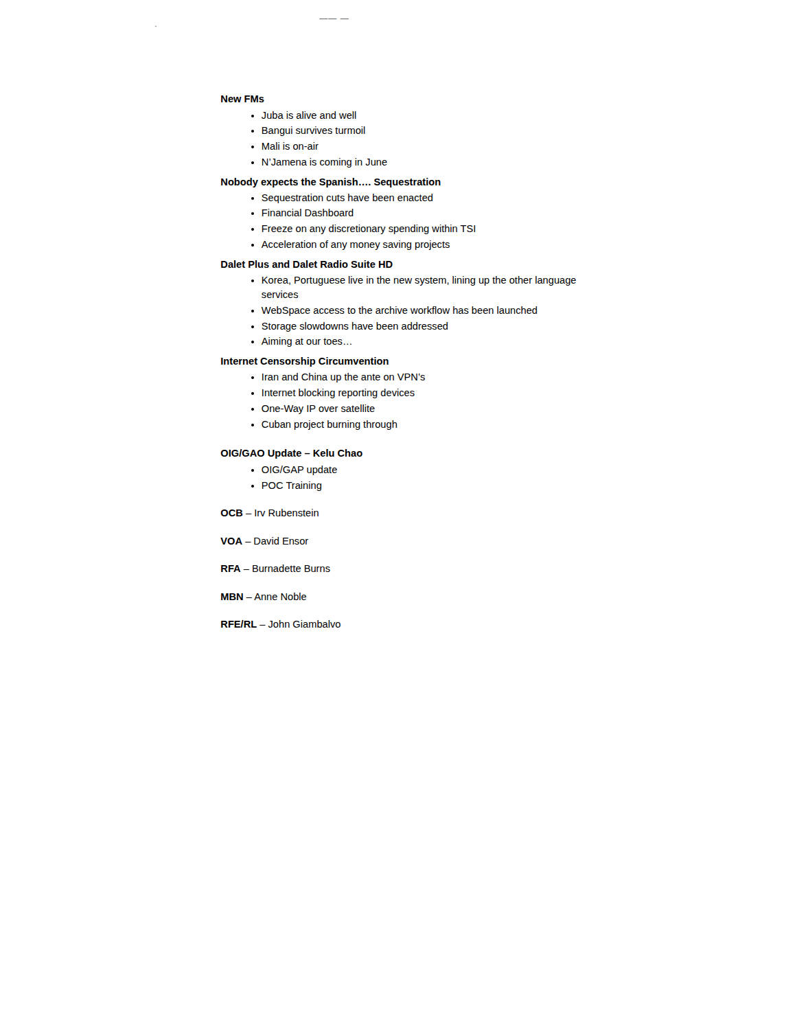.
—— —
New FMs
Juba is alive and well
Bangui survives turmoil
Mali is on-air
N’Jamena is coming in June
Nobody expects the Spanish…. Sequestration
Sequestration cuts have been enacted
Financial Dashboard
Freeze on any discretionary spending within TSI
Acceleration of any money saving projects
Dalet Plus and Dalet Radio Suite HD
Korea, Portuguese live in the new system, lining up the other language services
WebSpace access to the archive workflow has been launched
Storage slowdowns have been addressed
Aiming at our toes…
Internet Censorship Circumvention
Iran and China up the ante on VPN’s
Internet blocking reporting devices
One-Way IP over satellite
Cuban project burning through
OIG/GAO Update – Kelu Chao
OIG/GAP update
POC Training
OCB – Irv Rubenstein
VOA – David Ensor
RFA – Burnadette Burns
MBN – Anne Noble
RFE/RL – John Giambalvo